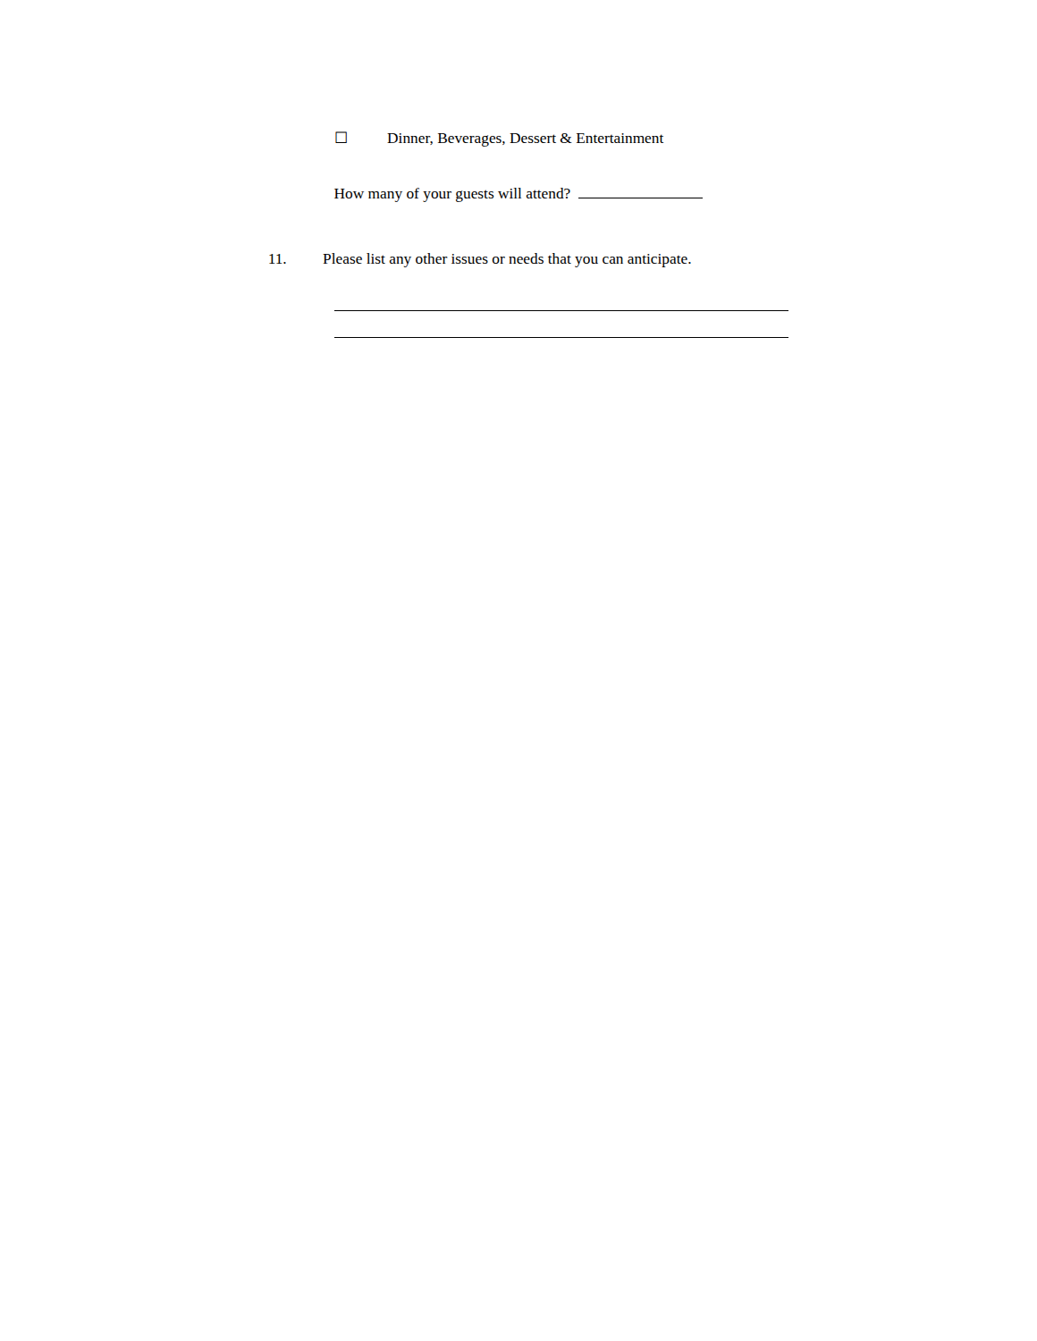☐ Dinner, Beverages, Dessert & Entertainment
How many of your guests will attend?
11. Please list any other issues or needs that you can anticipate.